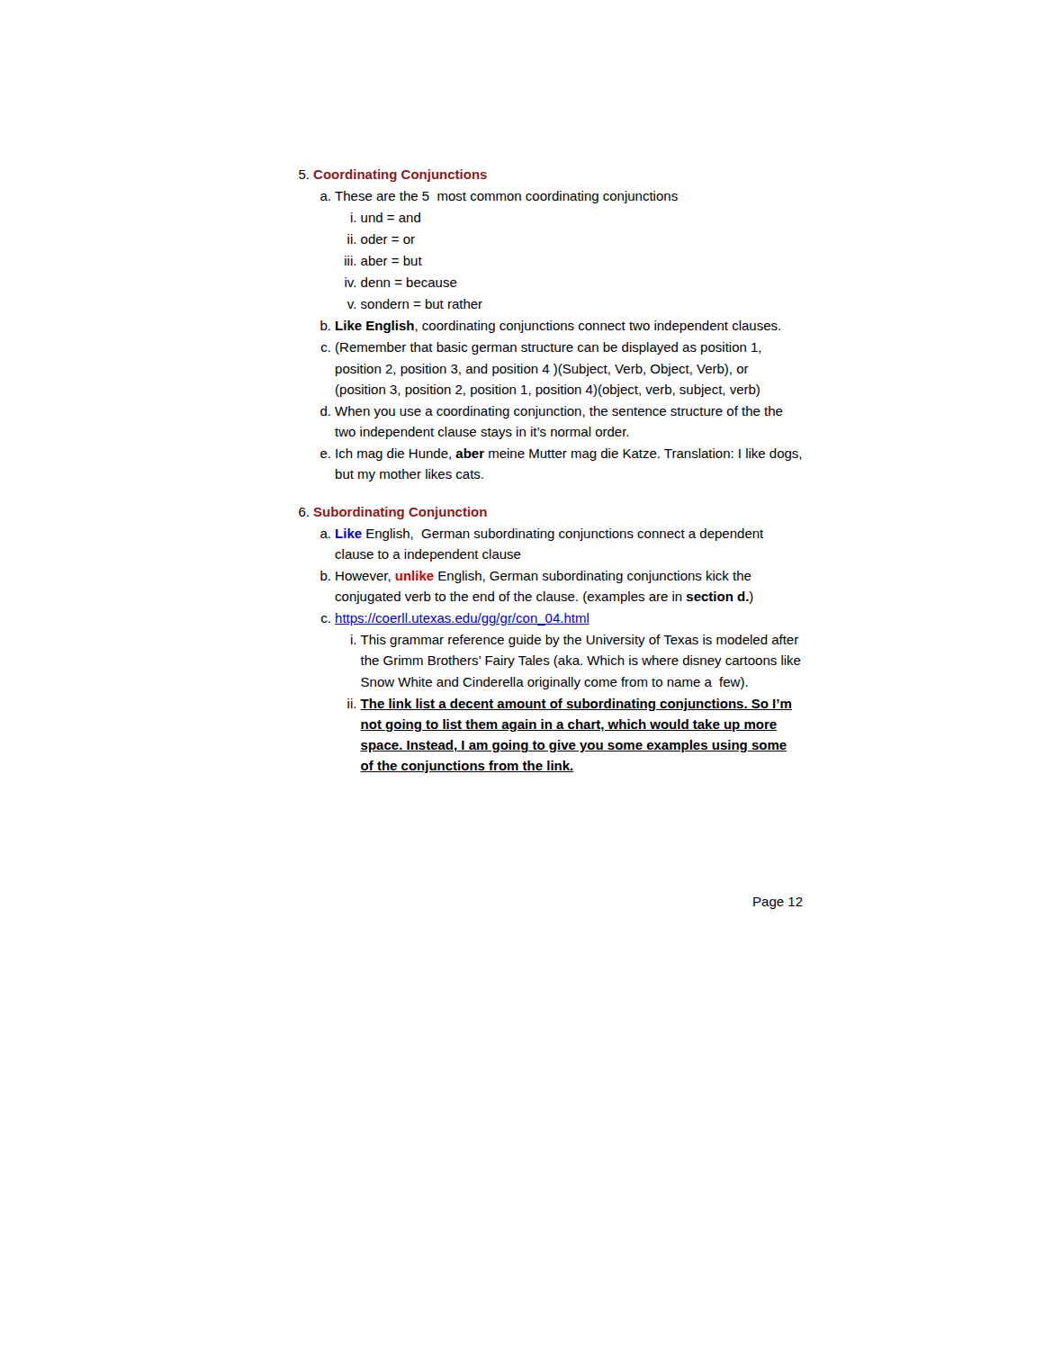Coordinating Conjunctions
These are the 5 most common coordinating conjunctions
und = and
oder = or
aber = but
denn = because
sondern = but rather
Like English, coordinating conjunctions connect two independent clauses.
(Remember that basic german structure can be displayed as position 1, position 2, position 3, and position 4 )(Subject, Verb, Object, Verb), or (position 3, position 2, position 1, position 4)(object, verb, subject, verb)
When you use a coordinating conjunction, the sentence structure of the the two independent clause stays in it’s normal order.
Ich mag die Hunde, aber meine Mutter mag die Katze. Translation: I like dogs, but my mother likes cats.
Subordinating Conjunction
Like English, German subordinating conjunctions connect a dependent clause to a independent clause
However, unlike English, German subordinating conjunctions kick the conjugated verb to the end of the clause. (examples are in section d.)
https://coerll.utexas.edu/gg/gr/con_04.html
This grammar reference guide by the University of Texas is modeled after the Grimm Brothers’ Fairy Tales (aka. Which is where disney cartoons like Snow White and Cinderella originally come from to name a few).
The link list a decent amount of subordinating conjunctions. So I’m not going to list them again in a chart, which would take up more space. Instead, I am going to give you some examples using some of the conjunctions from the link.
Page 12